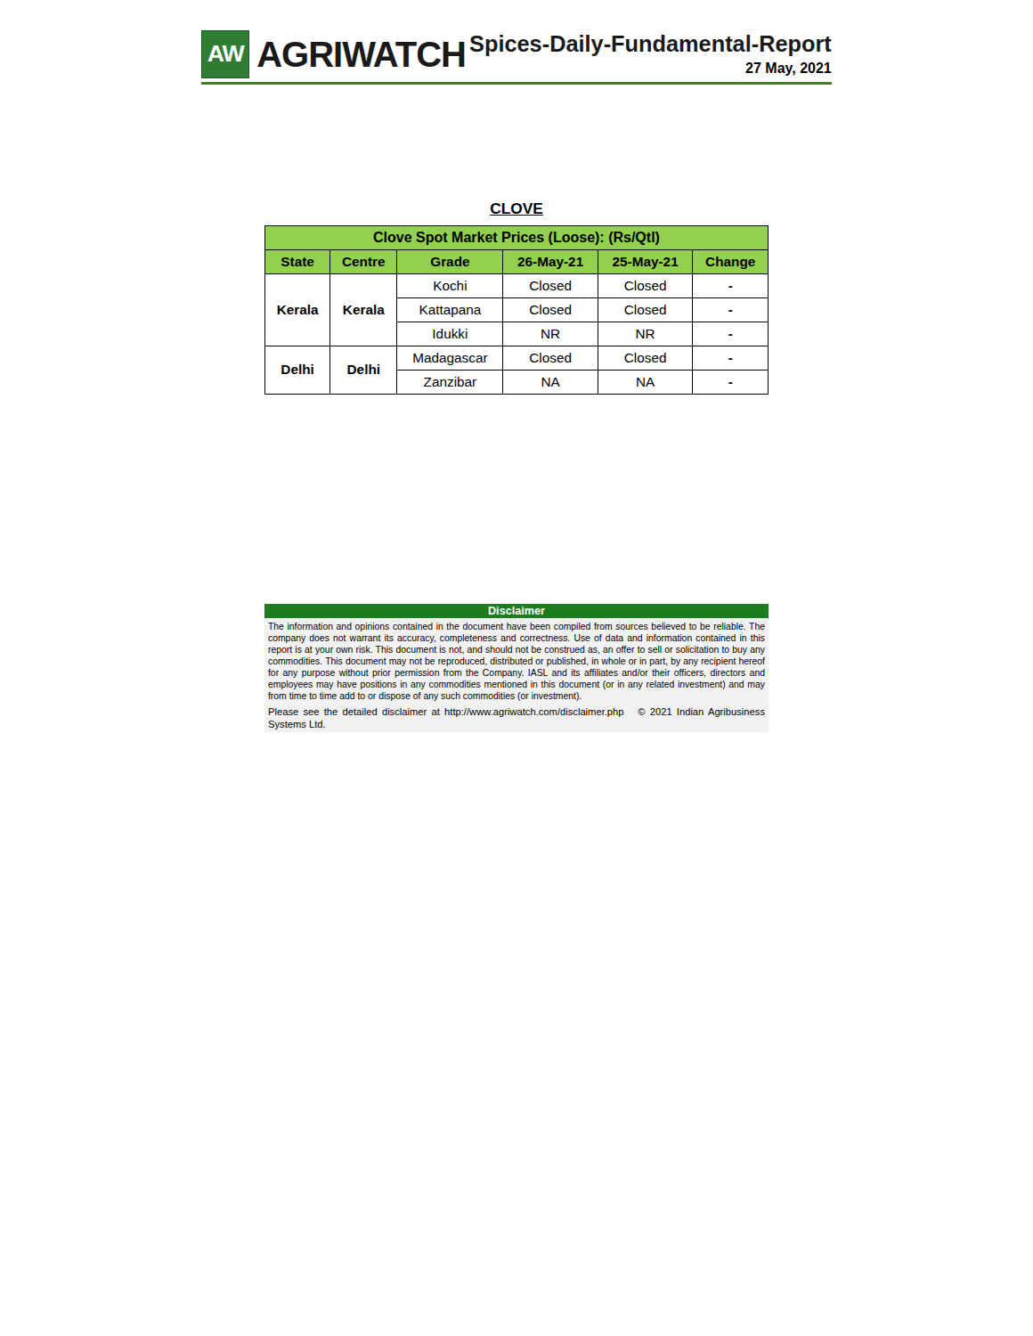AW
AGRIWATCH
Spices-Daily-Fundamental-Report
27 May, 2021
CLOVE
Clove Spot Market Prices (Loose): (Rs/Qtl)
| State | Centre | Grade | 26-May-21 | 25-May-21 | Change |
| --- | --- | --- | --- | --- | --- |
| Kerala | Kerala | Kochi | Closed | Closed | - |
| Kattapana | Closed | Closed | - |
| Idukki | NR | NR | - |
| Delhi | Delhi | Madagascar | Closed | Closed | - |
| Zanzibar | NA | NA | - |
Disclaimer
The information and opinions contained in the document have been compiled from sources believed to be reliable. The company does not warrant its accuracy, completeness and correctness. Use of data and information contained in this report is at your own risk. This document is not, and should not be construed as, an offer to sell or solicitation to buy any commodities. This document may not be reproduced, distributed or published, in whole or in part, by any recipient hereof for any purpose without prior permission from the Company. IASL and its affiliates and/or their officers, directors and employees may have positions in any commodities mentioned in this document (or in any related investment) and may from time to time add to or dispose of any such commodities (or investment).
Please see the detailed disclaimer at http://www.agriwatch.com/disclaimer.php © 2021 Indian Agribusiness Systems Ltd.